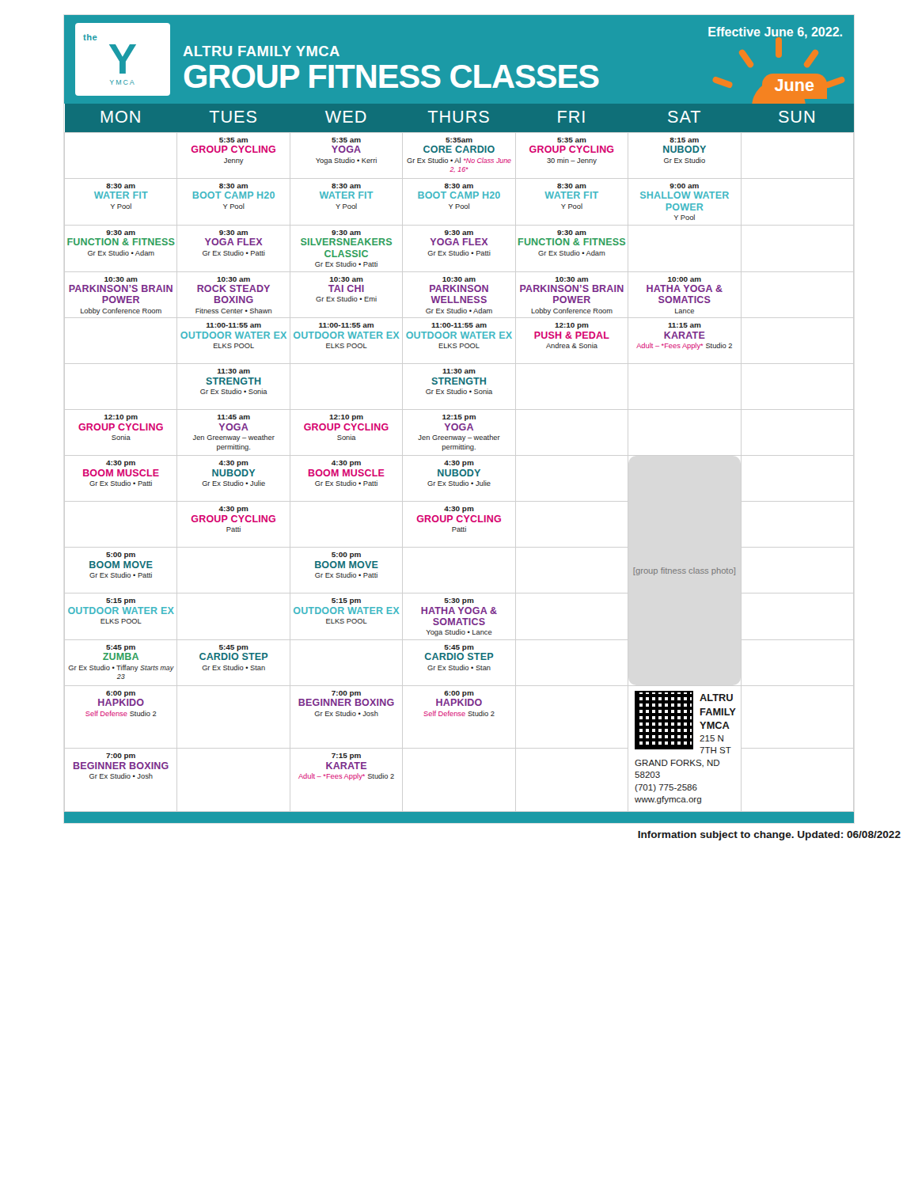the Y YMCA
Effective June 6, 2022.
ALTRU FAMILY YMCA
GROUP FITNESS CLASSES
June
| MON | TUES | WED | THURS | FRI | SAT | SUN |
| --- | --- | --- | --- | --- | --- | --- |
| | 5:35 am GROUP CYCLING Jenny | 5:35 am YOGA Yoga Studio • Kerri | 5:35am CORE CARDIO Gr Ex Studio • Al *No Class June 2, 16* | 5:35 am GROUP CYCLING 30 min – Jenny | 8:15 am NUBODY Gr Ex Studio | |
| 8:30 am WATER FIT Y Pool | 8:30 am BOOT CAMP H20 Y Pool | 8:30 am WATER FIT Y Pool | 8:30 am BOOT CAMP H20 Y Pool | 8:30 am WATER FIT Y Pool | 9:00 am SHALLOW WATER POWER Y Pool | |
| 9:30 am FUNCTION & FITNESS Gr Ex Studio • Adam | 9:30 am YOGA FLEX Gr Ex Studio • Patti | 9:30 am SILVERSNEAKERS CLASSIC Gr Ex Studio • Patti | 9:30 am YOGA FLEX Gr Ex Studio • Patti | 9:30 am FUNCTION & FITNESS Gr Ex Studio • Adam | | |
| 10:30 am PARKINSON’S BRAIN POWER Lobby Conference Room | 10:30 am ROCK STEADY BOXING Fitness Center • Shawn | 10:30 am TAI CHI Gr Ex Studio • Emi | 10:30 am PARKINSON WELLNESS Gr Ex Studio • Adam | 10:30 am PARKINSON’S BRAIN POWER Lobby Conference Room | 10:00 am HATHA YOGA & SOMATICS Lance | |
| | 11:00-11:55 am OUTDOOR WATER EX ELKS POOL | 11:00-11:55 am OUTDOOR WATER EX ELKS POOL | 11:00-11:55 am OUTDOOR WATER EX ELKS POOL | 12:10 pm PUSH & PEDAL Andrea & Sonia | 11:15 am KARATE Adult – *Fees Apply* Studio 2 | |
| | 11:30 am STRENGTH Gr Ex Studio • Sonia | | 11:30 am STRENGTH Gr Ex Studio • Sonia | | | |
| 12:10 pm GROUP CYCLING Sonia | 11:45 am YOGA Jen Greenway – weather permitting. | 12:10 pm GROUP CYCLING Sonia | 12:15 pm YOGA Jen Greenway – weather permitting. | | | |
| 4:30 pm BOOM MUSCLE Gr Ex Studio • Patti | 4:30 pm NUBODY Gr Ex Studio • Julie | 4:30 pm BOOM MUSCLE Gr Ex Studio • Patti | 4:30 pm NUBODY Gr Ex Studio • Julie | | [group fitness class photo] | |
| | 4:30 pm GROUP CYCLING Patti | | 4:30 pm GROUP CYCLING Patti | | |
| 5:00 pm BOOM MOVE Gr Ex Studio • Patti | | 5:00 pm BOOM MOVE Gr Ex Studio • Patti | | | |
| 5:15 pm OUTDOOR WATER EX ELKS POOL | | 5:15 pm OUTDOOR WATER EX ELKS POOL | 5:30 pm HATHA YOGA & SOMATICS Yoga Studio • Lance | | |
| 5:45 pm ZUMBA Gr Ex Studio • Tiffany Starts may 23 | 5:45 pm CARDIO STEP Gr Ex Studio • Stan | | 5:45 pm CARDIO STEP Gr Ex Studio • Stan | | |
| 6:00 pm HAPKIDO Self Defense Studio 2 | | 7:00 pm BEGINNER BOXING Gr Ex Studio • Josh | 6:00 pm HAPKIDO Self Defense Studio 2 | | ALTRU FAMILY YMCA 215 N 7TH ST GRAND FORKS, ND 58203 (701) 775-2586 www.gfymca.org | |
| 7:00 pm BEGINNER BOXING Gr Ex Studio • Josh | | 7:15 pm KARATE Adult – *Fees Apply* Studio 2 | | | |
Information subject to change. Updated: 06/08/2022